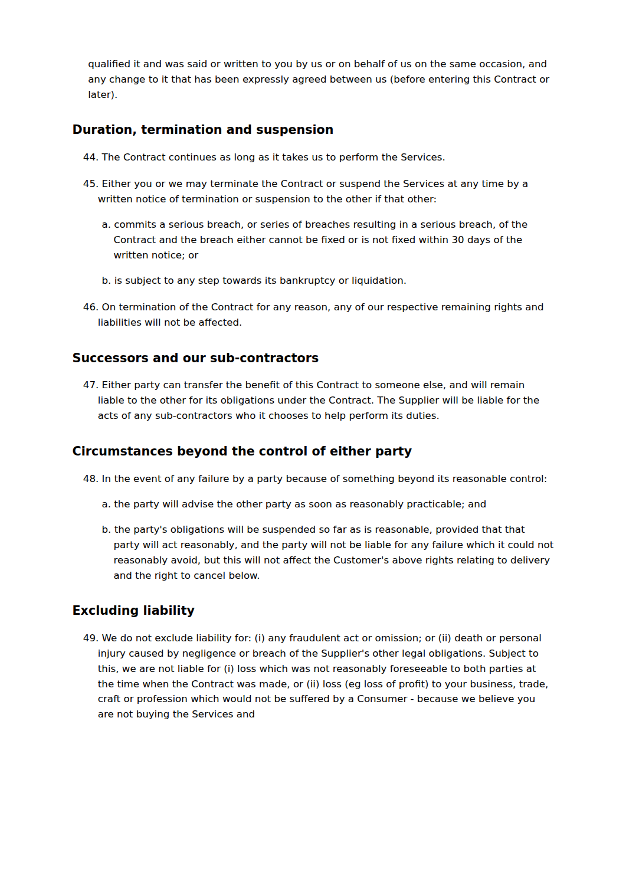qualified it and was said or written to you by us or on behalf of us on the same occasion, and any change to it that has been expressly agreed between us (before entering this Contract or later).
Duration, termination and suspension
44. The Contract continues as long as it takes us to perform the Services.
45. Either you or we may terminate the Contract or suspend the Services at any time by a written notice of termination or suspension to the other if that other:
a. commits a serious breach, or series of breaches resulting in a serious breach, of the Contract and the breach either cannot be fixed or is not fixed within 30 days of the written notice; or
b. is subject to any step towards its bankruptcy or liquidation.
46. On termination of the Contract for any reason, any of our respective remaining rights and liabilities will not be affected.
Successors and our sub-contractors
47. Either party can transfer the benefit of this Contract to someone else, and will remain liable to the other for its obligations under the Contract. The Supplier will be liable for the acts of any sub-contractors who it chooses to help perform its duties.
Circumstances beyond the control of either party
48. In the event of any failure by a party because of something beyond its reasonable control:
a. the party will advise the other party as soon as reasonably practicable; and
b. the party's obligations will be suspended so far as is reasonable, provided that that party will act reasonably, and the party will not be liable for any failure which it could not reasonably avoid, but this will not affect the Customer's above rights relating to delivery and the right to cancel below.
Excluding liability
49. We do not exclude liability for: (i) any fraudulent act or omission; or (ii) death or personal injury caused by negligence or breach of the Supplier's other legal obligations. Subject to this, we are not liable for (i) loss which was not reasonably foreseeable to both parties at the time when the Contract was made, or (ii) loss (eg loss of profit) to your business, trade, craft or profession which would not be suffered by a Consumer - because we believe you are not buying the Services and